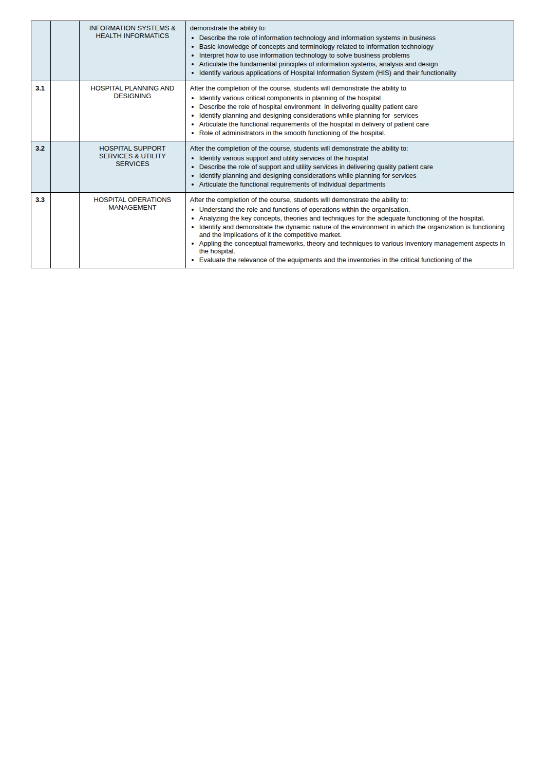| | | INFORMATION SYSTEMS & HEALTH INFORMATICS | demonstrate the ability to: Describe the role of information technology and information systems in business Basic knowledge of concepts and terminology related to information technology Interpret how to use information technology to solve business problems Articulate the fundamental principles of information systems, analysis and design Identify various applications of Hospital Information System (HIS) and their functionality |
| 3.1 | | HOSPITAL PLANNING AND DESIGNING | After the completion of the course, students will demonstrate the ability to Identify various critical components in planning of the hospital Describe the role of hospital environment in delivering quality patient care Identify planning and designing considerations while planning for services Articulate the functional requirements of the hospital in delivery of patient care Role of administrators in the smooth functioning of the hospital. |
| 3.2 | | HOSPITAL SUPPORT SERVICES & UTILITY SERVICES | After the completion of the course, students will demonstrate the ability to: Identify various support and utility services of the hospital Describe the role of support and utility services in delivering quality patient care Identify planning and designing considerations while planning for services Articulate the functional requirements of individual departments |
| 3.3 | | HOSPITAL OPERATIONS MANAGEMENT | After the completion of the course, students will demonstrate the ability to: Understand the role and functions of operations within the organisation. Analyzing the key concepts, theories and techniques for the adequate functioning of the hospital. Identify and demonstrate the dynamic nature of the environment in which the organization is functioning and the implications of it the competitive market. Appling the conceptual frameworks, theory and techniques to various inventory management aspects in the hospital. Evaluate the relevance of the equipments and the inventories in the critical functioning of the |